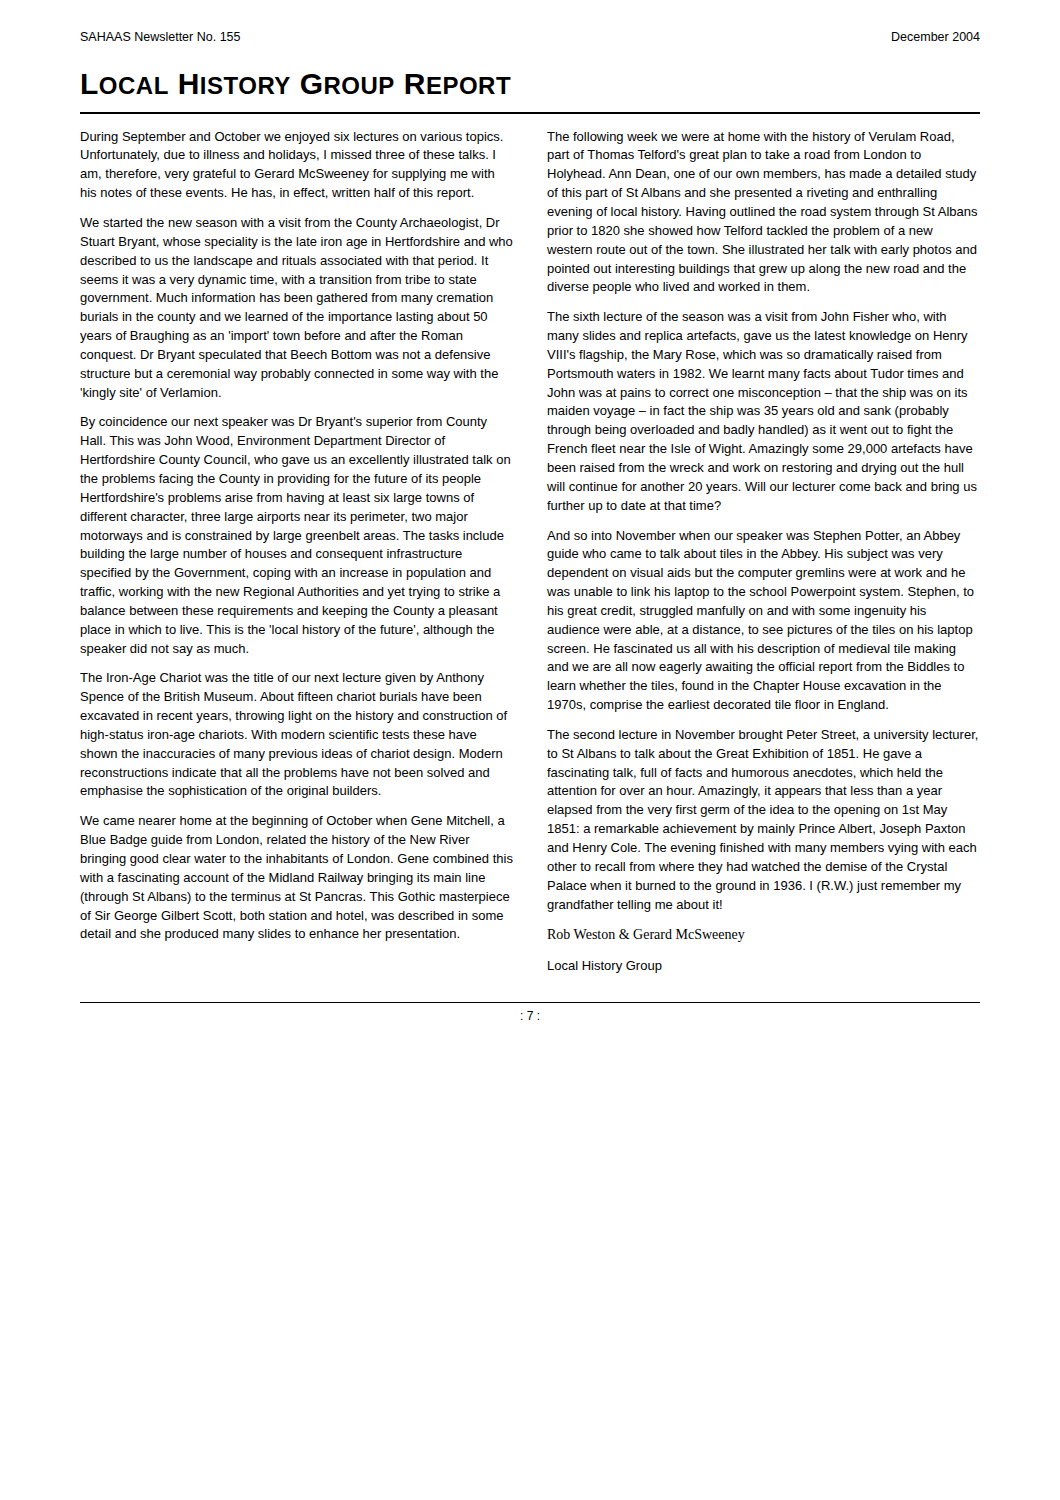SAHAAS Newsletter No. 155 December 2004
LOCAL HISTORY GROUP REPORT
During September and October we enjoyed six lectures on various topics. Unfortunately, due to illness and holidays, I missed three of these talks. I am, therefore, very grateful to Gerard McSweeney for supplying me with his notes of these events. He has, in effect, written half of this report.
We started the new season with a visit from the County Archaeologist, Dr Stuart Bryant, whose speciality is the late iron age in Hertfordshire and who described to us the landscape and rituals associated with that period. It seems it was a very dynamic time, with a transition from tribe to state government. Much information has been gathered from many cremation burials in the county and we learned of the importance lasting about 50 years of Braughing as an 'import' town before and after the Roman conquest. Dr Bryant speculated that Beech Bottom was not a defensive structure but a ceremonial way probably connected in some way with the 'kingly site' of Verlamion.
By coincidence our next speaker was Dr Bryant's superior from County Hall. This was John Wood, Environment Department Director of Hertfordshire County Council, who gave us an excellently illustrated talk on the problems facing the County in providing for the future of its people Hertfordshire's problems arise from having at least six large towns of different character, three large airports near its perimeter, two major motorways and is constrained by large greenbelt areas. The tasks include building the large number of houses and consequent infrastructure specified by the Government, coping with an increase in population and traffic, working with the new Regional Authorities and yet trying to strike a balance between these requirements and keeping the County a pleasant place in which to live. This is the 'local history of the future', although the speaker did not say as much.
The Iron-Age Chariot was the title of our next lecture given by Anthony Spence of the British Museum. About fifteen chariot burials have been excavated in recent years, throwing light on the history and construction of high-status iron-age chariots. With modern scientific tests these have shown the inaccuracies of many previous ideas of chariot design. Modern reconstructions indicate that all the problems have not been solved and emphasise the sophistication of the original builders.
We came nearer home at the beginning of October when Gene Mitchell, a Blue Badge guide from London, related the history of the New River bringing good clear water to the inhabitants of London. Gene combined this with a fascinating account of the Midland Railway bringing its main line (through St Albans) to the terminus at St Pancras. This Gothic masterpiece of Sir George Gilbert Scott, both station and hotel, was described in some detail and she produced many slides to enhance her presentation.
The following week we were at home with the history of Verulam Road, part of Thomas Telford's great plan to take a road from London to Holyhead. Ann Dean, one of our own members, has made a detailed study of this part of St Albans and she presented a riveting and enthralling evening of local history. Having outlined the road system through St Albans prior to 1820 she showed how Telford tackled the problem of a new western route out of the town. She illustrated her talk with early photos and pointed out interesting buildings that grew up along the new road and the diverse people who lived and worked in them.
The sixth lecture of the season was a visit from John Fisher who, with many slides and replica artefacts, gave us the latest knowledge on Henry VIII's flagship, the Mary Rose, which was so dramatically raised from Portsmouth waters in 1982. We learnt many facts about Tudor times and John was at pains to correct one misconception – that the ship was on its maiden voyage – in fact the ship was 35 years old and sank (probably through being overloaded and badly handled) as it went out to fight the French fleet near the Isle of Wight. Amazingly some 29,000 artefacts have been raised from the wreck and work on restoring and drying out the hull will continue for another 20 years. Will our lecturer come back and bring us further up to date at that time?
And so into November when our speaker was Stephen Potter, an Abbey guide who came to talk about tiles in the Abbey. His subject was very dependent on visual aids but the computer gremlins were at work and he was unable to link his laptop to the school Powerpoint system. Stephen, to his great credit, struggled manfully on and with some ingenuity his audience were able, at a distance, to see pictures of the tiles on his laptop screen. He fascinated us all with his description of medieval tile making and we are all now eagerly awaiting the official report from the Biddles to learn whether the tiles, found in the Chapter House excavation in the 1970s, comprise the earliest decorated tile floor in England.
The second lecture in November brought Peter Street, a university lecturer, to St Albans to talk about the Great Exhibition of 1851. He gave a fascinating talk, full of facts and humorous anecdotes, which held the attention for over an hour. Amazingly, it appears that less than a year elapsed from the very first germ of the idea to the opening on 1st May 1851: a remarkable achievement by mainly Prince Albert, Joseph Paxton and Henry Cole. The evening finished with many members vying with each other to recall from where they had watched the demise of the Crystal Palace when it burned to the ground in 1936. I (R.W.) just remember my grandfather telling me about it!
Rob Weston & Gerard McSweeney
Local History Group
: 7 :